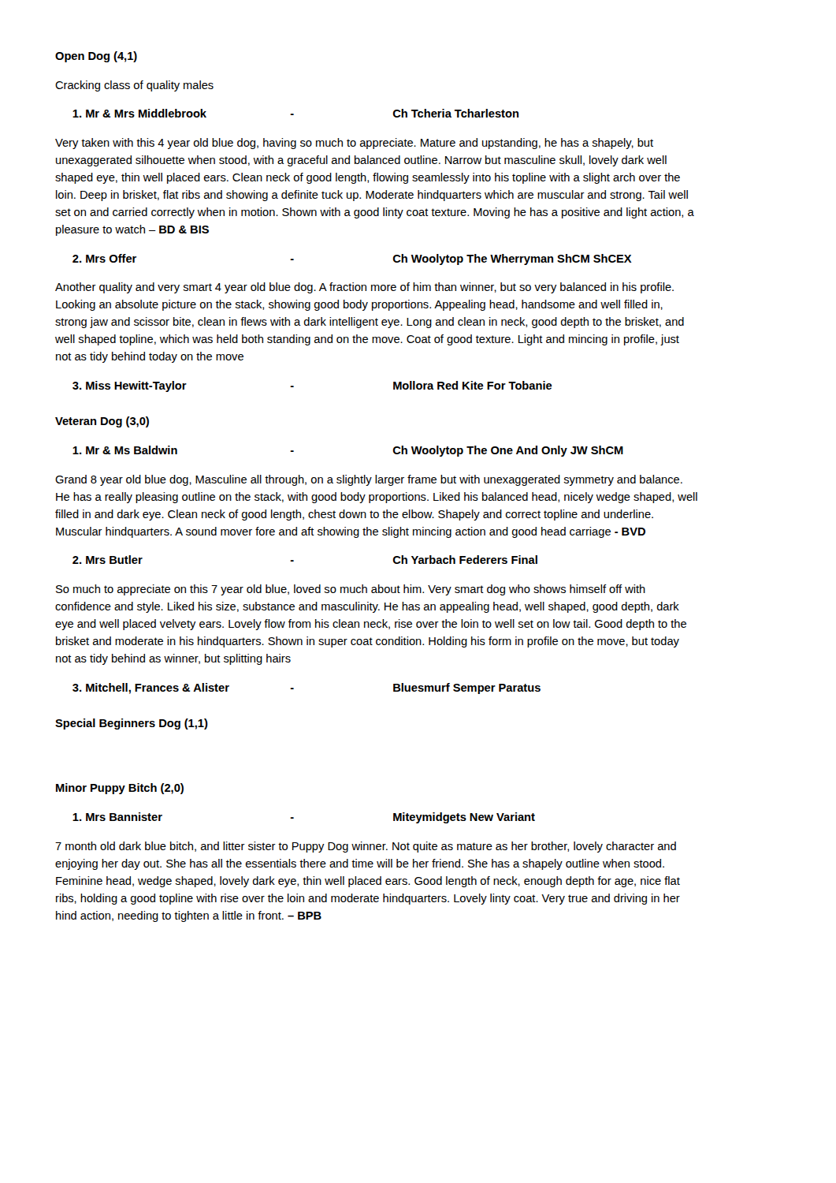Open Dog (4,1)
Cracking class of quality males
Mr & Mrs Middlebrook-Ch Tcheria Tcharleston
Very taken with this 4 year old blue dog, having so much to appreciate. Mature and upstanding, he has a shapely, but unexaggerated silhouette when stood, with a graceful and balanced outline. Narrow but masculine skull, lovely dark well shaped eye, thin well placed ears. Clean neck of good length, flowing seamlessly into his topline with a slight arch over the loin. Deep in brisket, flat ribs and showing a definite tuck up. Moderate hindquarters which are muscular and strong. Tail well set on and carried correctly when in motion. Shown with a good linty coat texture. Moving he has a positive and light action, a pleasure to watch – BD & BIS
Mrs Offer-Ch Woolytop The Wherryman ShCM ShCEX
Another quality and very smart 4 year old blue dog. A fraction more of him than winner, but so very balanced in his profile. Looking an absolute picture on the stack, showing good body proportions. Appealing head, handsome and well filled in, strong jaw and scissor bite, clean in flews with a dark intelligent eye. Long and clean in neck, good depth to the brisket, and well shaped topline, which was held both standing and on the move. Coat of good texture. Light and mincing in profile, just not as tidy behind today on the move
Miss Hewitt-Taylor-Mollora Red Kite For Tobanie
Veteran Dog (3,0)
Mr & Ms Baldwin-Ch Woolytop The One And Only JW ShCM
Grand 8 year old blue dog, Masculine all through, on a slightly larger frame but with unexaggerated symmetry and balance. He has a really pleasing outline on the stack, with good body proportions. Liked his balanced head, nicely wedge shaped, well filled in and dark eye. Clean neck of good length, chest down to the elbow. Shapely and correct topline and underline. Muscular hindquarters. A sound mover fore and aft showing the slight mincing action and good head carriage - BVD
Mrs Butler-Ch Yarbach Federers Final
So much to appreciate on this 7 year old blue, loved so much about him. Very smart dog who shows himself off with confidence and style. Liked his size, substance and masculinity. He has an appealing head, well shaped, good depth, dark eye and well placed velvety ears. Lovely flow from his clean neck, rise over the loin to well set on low tail. Good depth to the brisket and moderate in his hindquarters. Shown in super coat condition. Holding his form in profile on the move, but today not as tidy behind as winner, but splitting hairs
Mitchell, Frances & Alister-Bluesmurf Semper Paratus
Special Beginners Dog (1,1)
Minor Puppy Bitch (2,0)
Mrs Bannister-Miteymidgets New Variant
7 month old dark blue bitch, and litter sister to Puppy Dog winner. Not quite as mature as her brother, lovely character and enjoying her day out. She has all the essentials there and time will be her friend. She has a shapely outline when stood. Feminine head, wedge shaped, lovely dark eye, thin well placed ears. Good length of neck, enough depth for age, nice flat ribs, holding a good topline with rise over the loin and moderate hindquarters. Lovely linty coat. Very true and driving in her hind action, needing to tighten a little in front. – BPB